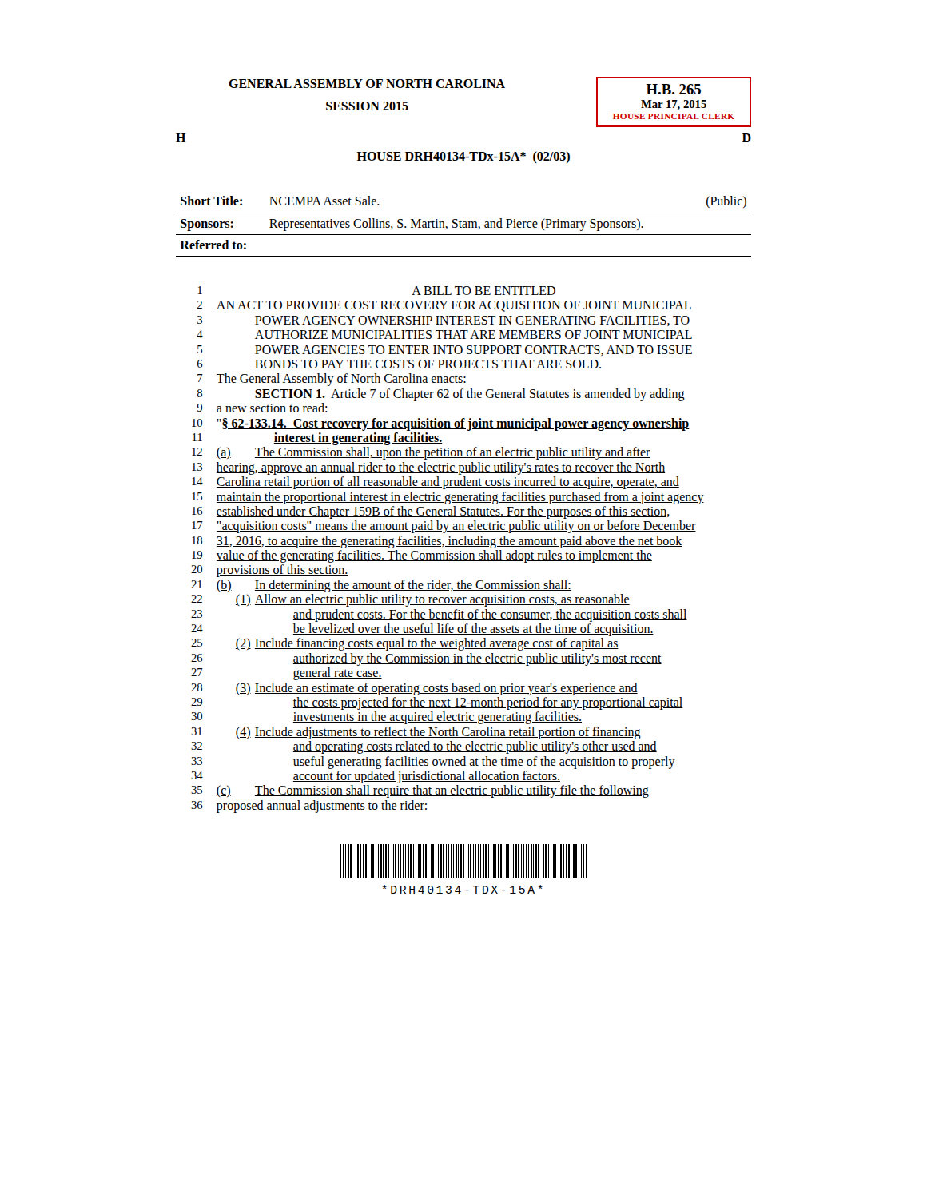GENERAL ASSEMBLY OF NORTH CAROLINA
SESSION 2015
H.B. 265
Mar 17, 2015
HOUSE PRINCIPAL CLERK
H D
HOUSE DRH40134-TDx-15A* (02/03)
| Short Title: | NCEMPA Asset Sale. | (Public) |
| Sponsors: | Representatives Collins, S. Martin, Stam, and Pierce (Primary Sponsors). |
| Referred to: | |
1
A BILL TO BE ENTITLED
2
AN ACT TO PROVIDE COST RECOVERY FOR ACQUISITION OF JOINT MUNICIPAL
3
POWER AGENCY OWNERSHIP INTEREST IN GENERATING FACILITIES, TO
4
AUTHORIZE MUNICIPALITIES THAT ARE MEMBERS OF JOINT MUNICIPAL
5
POWER AGENCIES TO ENTER INTO SUPPORT CONTRACTS, AND TO ISSUE
6
BONDS TO PAY THE COSTS OF PROJECTS THAT ARE SOLD.
7
The General Assembly of North Carolina enacts:
8
SECTION 1. Article 7 of Chapter 62 of the General Statutes is amended by adding
9
a new section to read:
10
"§ 62-133.14. Cost recovery for acquisition of joint municipal power agency ownership
11
interest in generating facilities.
12
(a)
The Commission shall, upon the petition of an electric public utility and after
13
hearing, approve an annual rider to the electric public utility's rates to recover the North
14
Carolina retail portion of all reasonable and prudent costs incurred to acquire, operate, and
15
maintain the proportional interest in electric generating facilities purchased from a joint agency
16
established under Chapter 159B of the General Statutes. For the purposes of this section,
17
"acquisition costs" means the amount paid by an electric public utility on or before December
18
31, 2016, to acquire the generating facilities, including the amount paid above the net book
19
value of the generating facilities. The Commission shall adopt rules to implement the
20
provisions of this section.
21
(b)
In determining the amount of the rider, the Commission shall:
22
(1)
Allow an electric public utility to recover acquisition costs, as reasonable
23
and prudent costs. For the benefit of the consumer, the acquisition costs shall
24
be levelized over the useful life of the assets at the time of acquisition.
25
(2)
Include financing costs equal to the weighted average cost of capital as
26
authorized by the Commission in the electric public utility's most recent
27
general rate case.
28
(3)
Include an estimate of operating costs based on prior year's experience and
29
the costs projected for the next 12-month period for any proportional capital
30
investments in the acquired electric generating facilities.
31
(4)
Include adjustments to reflect the North Carolina retail portion of financing
32
and operating costs related to the electric public utility's other used and
33
useful generating facilities owned at the time of the acquisition to properly
34
account for updated jurisdictional allocation factors.
35
(c)
The Commission shall require that an electric public utility file the following
36
proposed annual adjustments to the rider:
*DRH40134-TDX-15A*